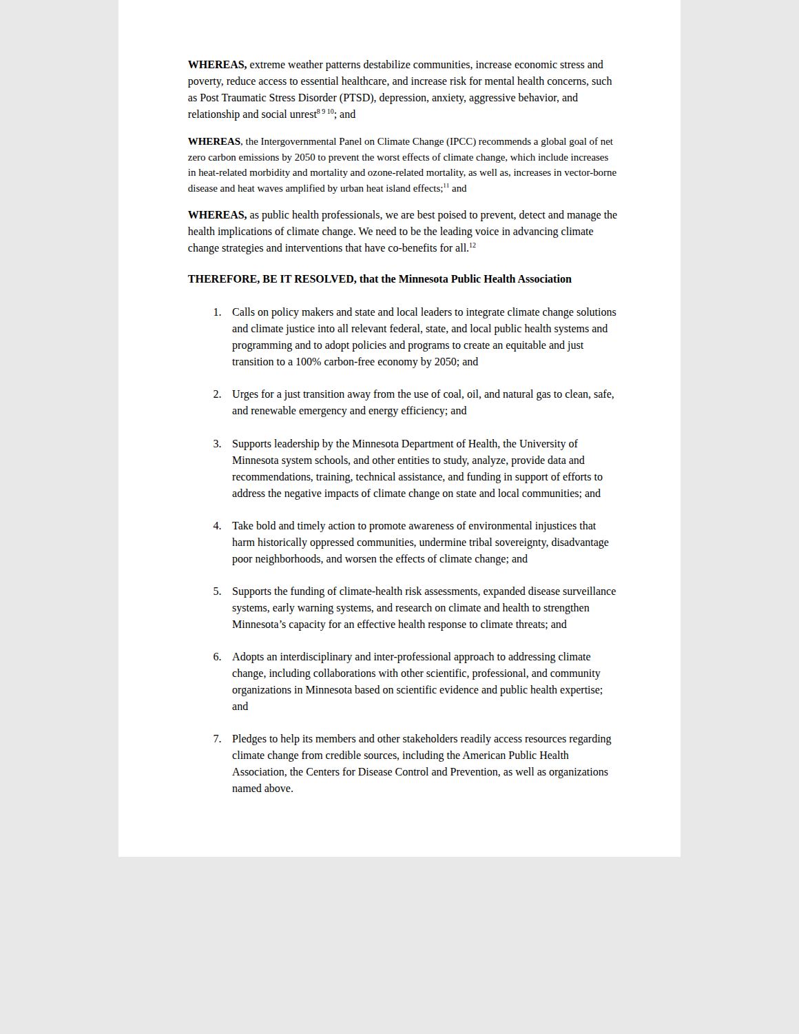WHEREAS, extreme weather patterns destabilize communities, increase economic stress and poverty, reduce access to essential healthcare, and increase risk for mental health concerns, such as Post Traumatic Stress Disorder (PTSD), depression, anxiety, aggressive behavior, and relationship and social unrest8 9 10; and
WHEREAS, the Intergovernmental Panel on Climate Change (IPCC) recommends a global goal of net zero carbon emissions by 2050 to prevent the worst effects of climate change, which include increases in heat-related morbidity and mortality and ozone-related mortality, as well as, increases in vector-borne disease and heat waves amplified by urban heat island effects;11 and
WHEREAS, as public health professionals, we are best poised to prevent, detect and manage the health implications of climate change. We need to be the leading voice in advancing climate change strategies and interventions that have co-benefits for all.12
THEREFORE, BE IT RESOLVED, that the Minnesota Public Health Association
Calls on policy makers and state and local leaders to integrate climate change solutions and climate justice into all relevant federal, state, and local public health systems and programming and to adopt policies and programs to create an equitable and just transition to a 100% carbon-free economy by 2050; and
Urges for a just transition away from the use of coal, oil, and natural gas to clean, safe, and renewable emergency and energy efficiency; and
Supports leadership by the Minnesota Department of Health, the University of Minnesota system schools, and other entities to study, analyze, provide data and recommendations, training, technical assistance, and funding in support of efforts to address the negative impacts of climate change on state and local communities; and
Take bold and timely action to promote awareness of environmental injustices that harm historically oppressed communities, undermine tribal sovereignty, disadvantage poor neighborhoods, and worsen the effects of climate change; and
Supports the funding of climate-health risk assessments, expanded disease surveillance systems, early warning systems, and research on climate and health to strengthen Minnesota’s capacity for an effective health response to climate threats; and
Adopts an interdisciplinary and inter-professional approach to addressing climate change, including collaborations with other scientific, professional, and community organizations in Minnesota based on scientific evidence and public health expertise; and
Pledges to help its members and other stakeholders readily access resources regarding climate change from credible sources, including the American Public Health Association, the Centers for Disease Control and Prevention, as well as organizations named above.